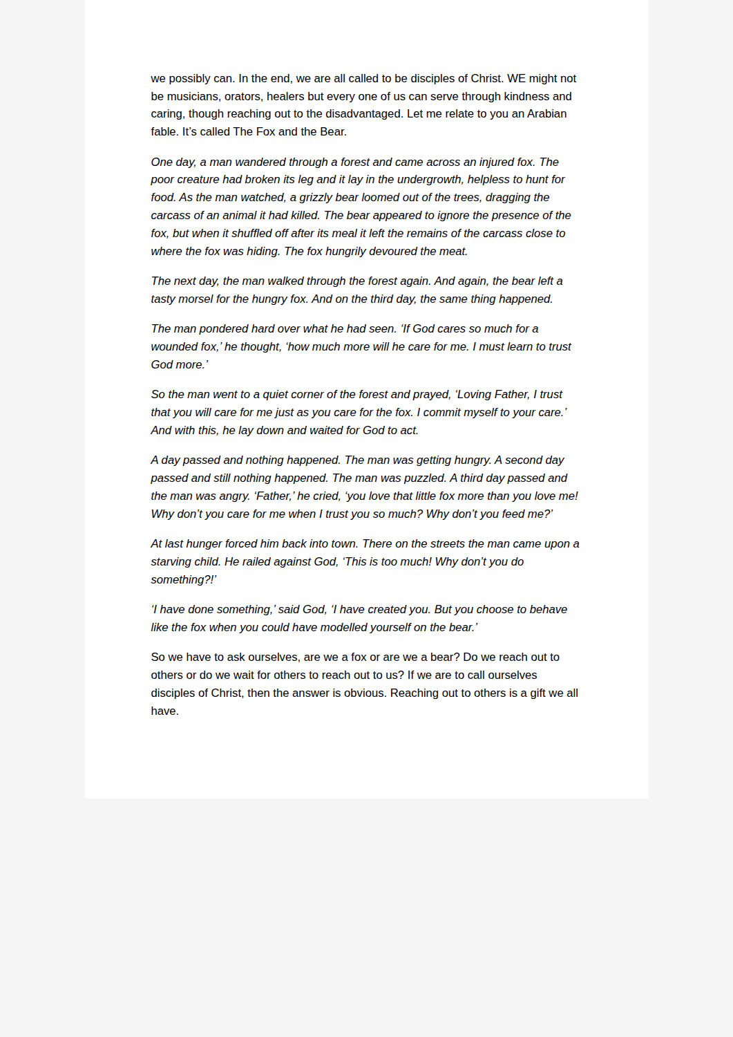we possibly can. In the end, we are all called to be disciples of Christ. WE might not be musicians, orators, healers but every one of us can serve through kindness and caring, though reaching out to the disadvantaged. Let me relate to you an Arabian fable. It’s called The Fox and the Bear.
One day, a man wandered through a forest and came across an injured fox. The poor creature had broken its leg and it lay in the undergrowth, helpless to hunt for food. As the man watched, a grizzly bear loomed out of the trees, dragging the carcass of an animal it had killed. The bear appeared to ignore the presence of the fox, but when it shuffled off after its meal it left the remains of the carcass close to where the fox was hiding. The fox hungrily devoured the meat.
The next day, the man walked through the forest again. And again, the bear left a tasty morsel for the hungry fox. And on the third day, the same thing happened.
The man pondered hard over what he had seen. ‘If God cares so much for a wounded fox,’ he thought, ‘how much more will he care for me. I must learn to trust God more.’
So the man went to a quiet corner of the forest and prayed, ‘Loving Father, I trust that you will care for me just as you care for the fox. I commit myself to your care.’ And with this, he lay down and waited for God to act.
A day passed and nothing happened. The man was getting hungry. A second day passed and still nothing happened. The man was puzzled. A third day passed and the man was angry. ‘Father,’ he cried, ‘you love that little fox more than you love me! Why don’t you care for me when I trust you so much? Why don’t you feed me?’
At last hunger forced him back into town. There on the streets the man came upon a starving child. He railed against God, ‘This is too much! Why don’t you do something?!’
‘I have done something,’ said God, ‘I have created you. But you choose to behave like the fox when you could have modelled yourself on the bear.’
So we have to ask ourselves, are we a fox or are we a bear? Do we reach out to others or do we wait for others to reach out to us? If we are to call ourselves disciples of Christ, then the answer is obvious. Reaching out to others is a gift we all have.